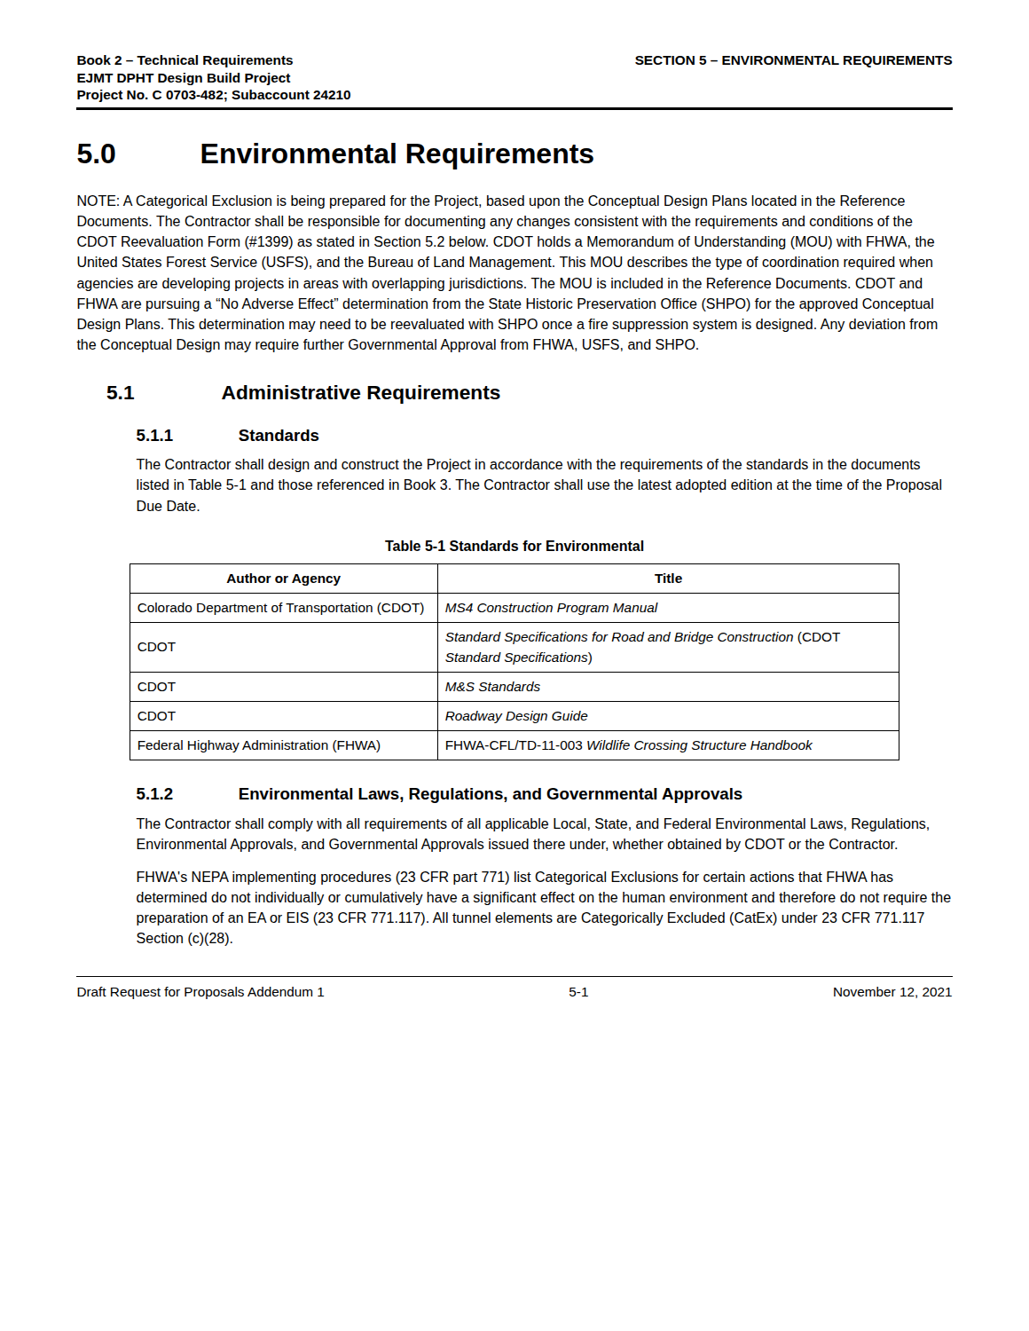Book 2 – Technical Requirements
EJMT DPHT Design Build Project
Project No. C 0703-482; Subaccount 24210
SECTION 5 – ENVIRONMENTAL REQUIREMENTS
5.0 Environmental Requirements
NOTE: A Categorical Exclusion is being prepared for the Project, based upon the Conceptual Design Plans located in the Reference Documents. The Contractor shall be responsible for documenting any changes consistent with the requirements and conditions of the CDOT Reevaluation Form (#1399) as stated in Section 5.2 below. CDOT holds a Memorandum of Understanding (MOU) with FHWA, the United States Forest Service (USFS), and the Bureau of Land Management. This MOU describes the type of coordination required when agencies are developing projects in areas with overlapping jurisdictions. The MOU is included in the Reference Documents. CDOT and FHWA are pursuing a “No Adverse Effect” determination from the State Historic Preservation Office (SHPO) for the approved Conceptual Design Plans. This determination may need to be reevaluated with SHPO once a fire suppression system is designed. Any deviation from the Conceptual Design may require further Governmental Approval from FHWA, USFS, and SHPO.
5.1 Administrative Requirements
5.1.1 Standards
The Contractor shall design and construct the Project in accordance with the requirements of the standards in the documents listed in Table 5-1 and those referenced in Book 3. The Contractor shall use the latest adopted edition at the time of the Proposal Due Date.
Table 5-1 Standards for Environmental
| Author or Agency | Title |
| --- | --- |
| Colorado Department of Transportation (CDOT) | MS4 Construction Program Manual |
| CDOT | Standard Specifications for Road and Bridge Construction (CDOT Standard Specifications ) |
| CDOT | M&S Standards |
| CDOT | Roadway Design Guide |
| Federal Highway Administration (FHWA) | FHWA-CFL/TD-11-003 Wildlife Crossing Structure Handbook |
5.1.2 Environmental Laws, Regulations, and Governmental Approvals
The Contractor shall comply with all requirements of all applicable Local, State, and Federal Environmental Laws, Regulations, Environmental Approvals, and Governmental Approvals issued there under, whether obtained by CDOT or the Contractor.
FHWA's NEPA implementing procedures (23 CFR part 771) list Categorical Exclusions for certain actions that FHWA has determined do not individually or cumulatively have a significant effect on the human environment and therefore do not require the preparation of an EA or EIS (23 CFR 771.117). All tunnel elements are Categorically Excluded (CatEx) under 23 CFR 771.117 Section (c)(28).
Draft Request for Proposals Addendum 1
5-1
November 12, 2021